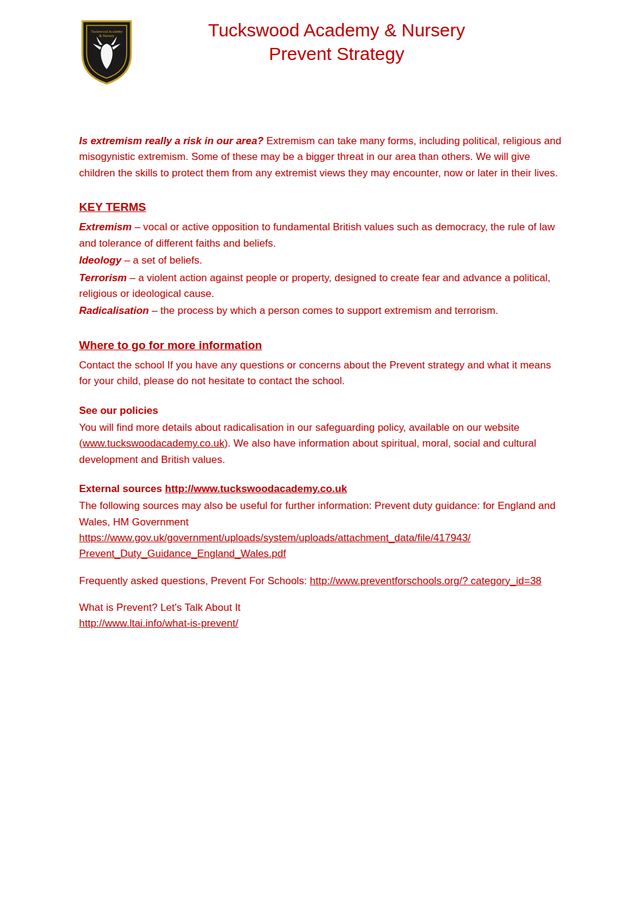Tuckswood Academy & Nursery
Tuckswood Academy & Nursery
Prevent Strategy
Is extremism really a risk in our area? Extremism can take many forms, including political, religious and misogynistic extremism. Some of these may be a bigger threat in our area than others. We will give children the skills to protect them from any extremist views they may encounter, now or later in their lives.
KEY TERMS
Extremism – vocal or active opposition to fundamental British values such as democracy, the rule of law and tolerance of different faiths and beliefs.
Ideology – a set of beliefs.
Terrorism – a violent action against people or property, designed to create fear and advance a political, religious or ideological cause.
Radicalisation – the process by which a person comes to support extremism and terrorism.
Where to go for more information
Contact the school If you have any questions or concerns about the Prevent strategy and what it means for your child, please do not hesitate to contact the school.
See our policies
You will find more details about radicalisation in our safeguarding policy, available on our website (www.tuckswoodacademy.co.uk). We also have information about spiritual, moral, social and cultural development and British values.
External sources http://www.tuckswoodacademy.co.uk
The following sources may also be useful for further information: Prevent duty guidance: for England and Wales, HM Government https://www.gov.uk/government/uploads/system/uploads/attachment_data/file/417943/ Prevent_Duty_Guidance_England_Wales.pdf
Frequently asked questions, Prevent For Schools: http://www.preventforschools.org/? category_id=38
What is Prevent? Let's Talk About It
http://www.ltai.info/what-is-prevent/